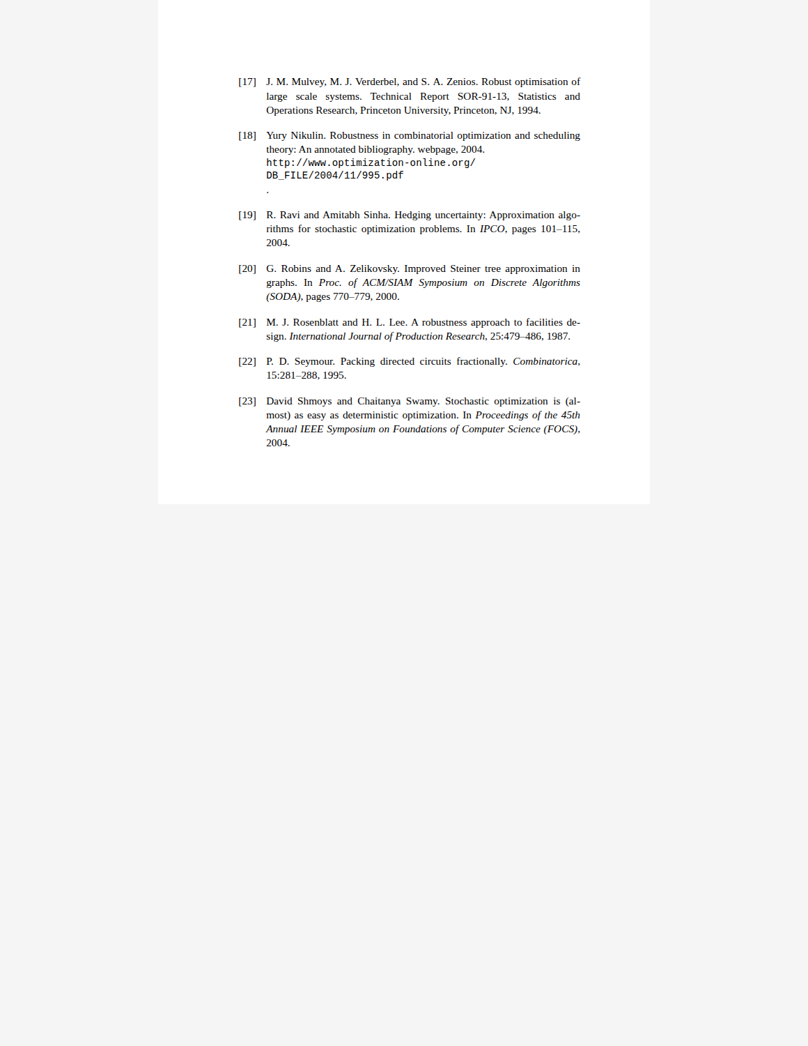[17] J. M. Mulvey, M. J. Verderbel, and S. A. Zenios. Robust optimisation of large scale systems. Technical Report SOR-91-13, Statistics and Operations Research, Princeton University, Princeton, NJ, 1994.
[18] Yury Nikulin. Robustness in combinatorial optimization and scheduling theory: An annotated bibliography. webpage, 2004. http://www.optimization-online.org/ DB_FILE/2004/11/995.pdf.
[19] R. Ravi and Amitabh Sinha. Hedging uncertainty: Approximation algorithms for stochastic optimization problems. In IPCO, pages 101–115, 2004.
[20] G. Robins and A. Zelikovsky. Improved Steiner tree approximation in graphs. In Proc. of ACM/SIAM Symposium on Discrete Algorithms (SODA), pages 770–779, 2000.
[21] M. J. Rosenblatt and H. L. Lee. A robustness approach to facilities design. International Journal of Production Research, 25:479–486, 1987.
[22] P. D. Seymour. Packing directed circuits fractionally. Combinatorica, 15:281–288, 1995.
[23] David Shmoys and Chaitanya Swamy. Stochastic optimization is (almost) as easy as deterministic optimization. In Proceedings of the 45th Annual IEEE Symposium on Foundations of Computer Science (FOCS), 2004.